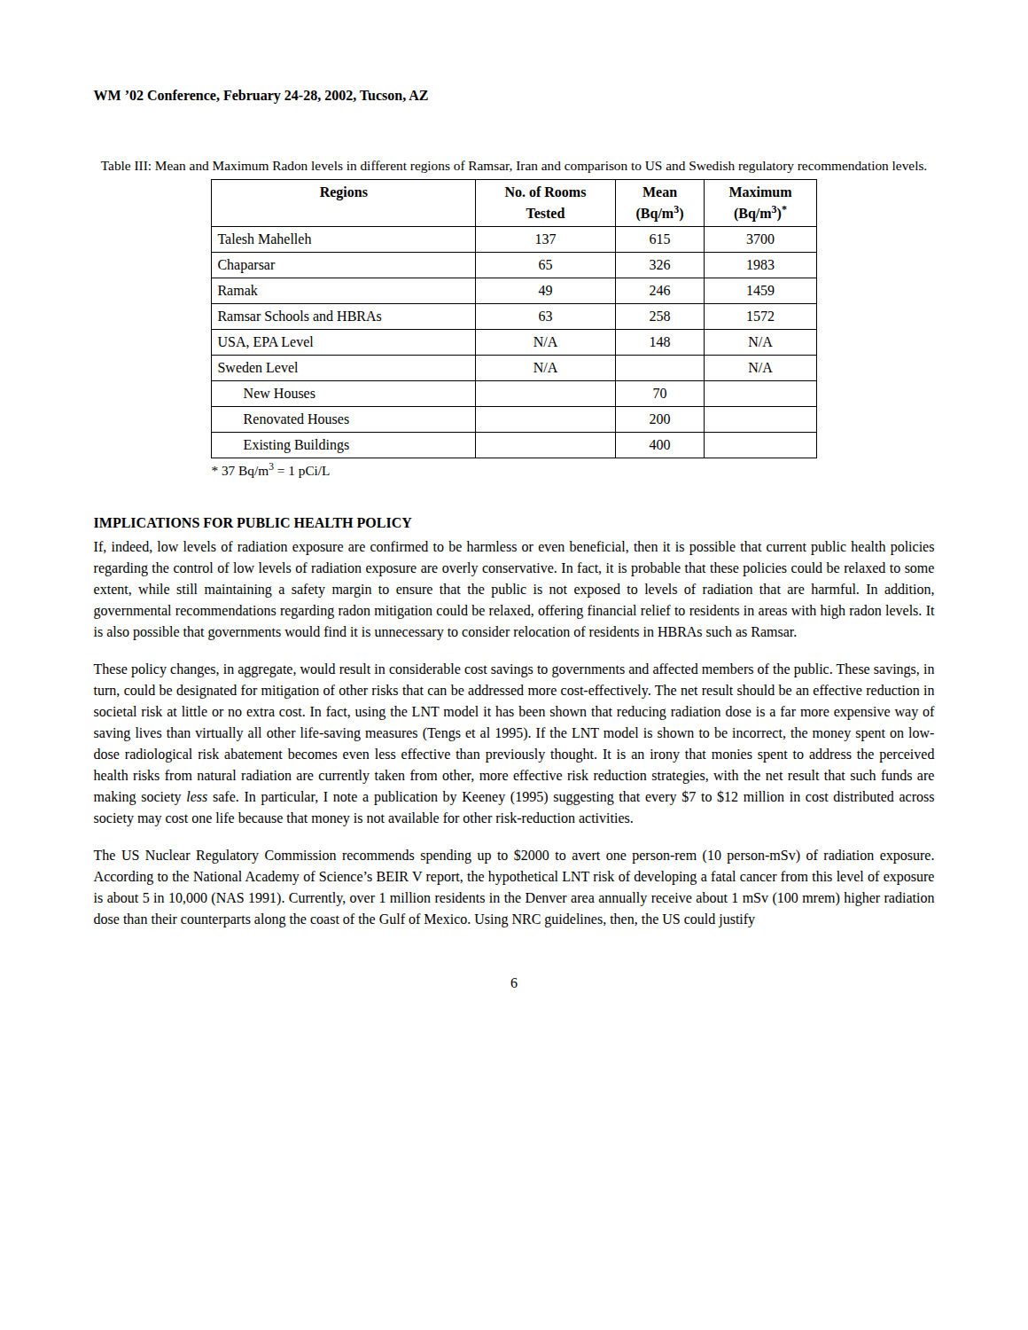WM ’02 Conference, February 24-28, 2002, Tucson, AZ
Table III: Mean and Maximum Radon levels in different regions of Ramsar, Iran and comparison to US and Swedish regulatory recommendation levels.
| Regions | No. of Rooms Tested | Mean (Bq/m 3 ) | Maximum (Bq/m 3 ) * |
| --- | --- | --- | --- |
| Talesh Mahelleh | 137 | 615 | 3700 |
| Chaparsar | 65 | 326 | 1983 |
| Ramak | 49 | 246 | 1459 |
| Ramsar Schools and HBRAs | 63 | 258 | 1572 |
| USA, EPA Level | N/A | 148 | N/A |
| Sweden Level | N/A | | N/A |
| New Houses | | 70 | |
| Renovated Houses | | 200 | |
| Existing Buildings | | 400 | |
* 37 Bq/m3 = 1 pCi/L
IMPLICATIONS FOR PUBLIC HEALTH POLICY
If, indeed, low levels of radiation exposure are confirmed to be harmless or even beneficial, then it is possible that current public health policies regarding the control of low levels of radiation exposure are overly conservative. In fact, it is probable that these policies could be relaxed to some extent, while still maintaining a safety margin to ensure that the public is not exposed to levels of radiation that are harmful. In addition, governmental recommendations regarding radon mitigation could be relaxed, offering financial relief to residents in areas with high radon levels. It is also possible that governments would find it is unnecessary to consider relocation of residents in HBRAs such as Ramsar.
These policy changes, in aggregate, would result in considerable cost savings to governments and affected members of the public. These savings, in turn, could be designated for mitigation of other risks that can be addressed more cost-effectively. The net result should be an effective reduction in societal risk at little or no extra cost. In fact, using the LNT model it has been shown that reducing radiation dose is a far more expensive way of saving lives than virtually all other life-saving measures (Tengs et al 1995). If the LNT model is shown to be incorrect, the money spent on low-dose radiological risk abatement becomes even less effective than previously thought. It is an irony that monies spent to address the perceived health risks from natural radiation are currently taken from other, more effective risk reduction strategies, with the net result that such funds are making society less safe. In particular, I note a publication by Keeney (1995) suggesting that every $7 to $12 million in cost distributed across society may cost one life because that money is not available for other risk-reduction activities.
The US Nuclear Regulatory Commission recommends spending up to $2000 to avert one person-rem (10 person-mSv) of radiation exposure. According to the National Academy of Science’s BEIR V report, the hypothetical LNT risk of developing a fatal cancer from this level of exposure is about 5 in 10,000 (NAS 1991). Currently, over 1 million residents in the Denver area annually receive about 1 mSv (100 mrem) higher radiation dose than their counterparts along the coast of the Gulf of Mexico. Using NRC guidelines, then, the US could justify
6